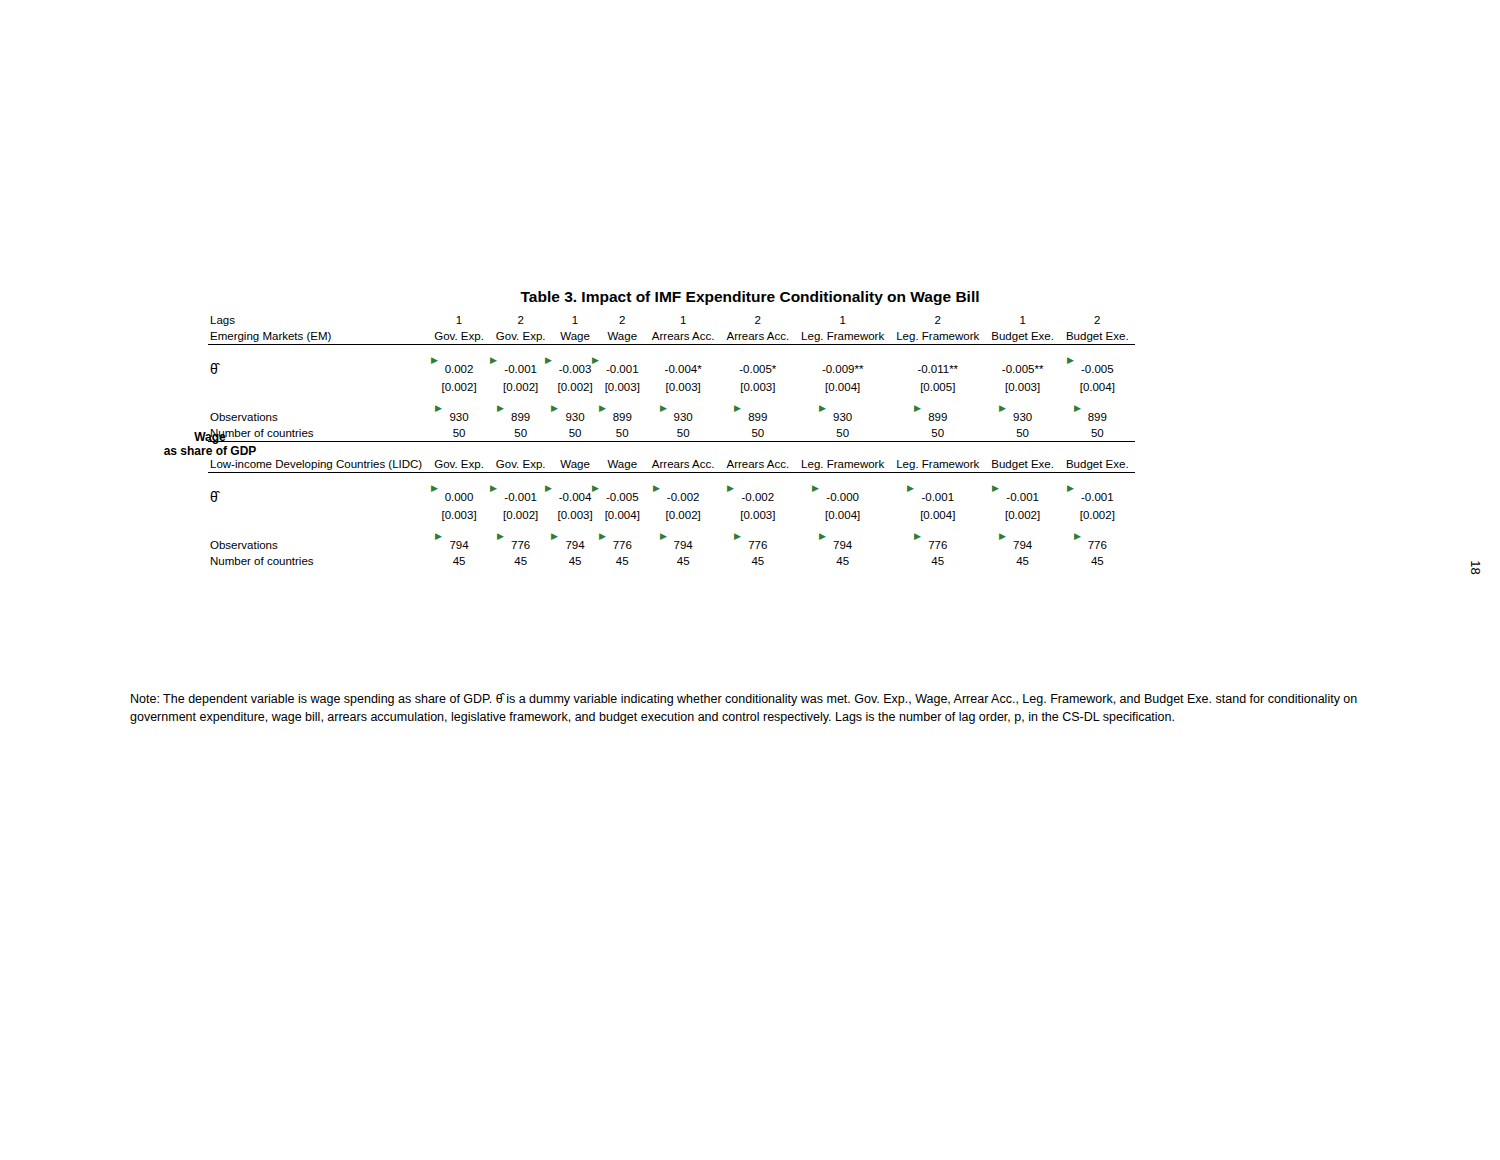18
Table 3. Impact of IMF Expenditure Conditionality on Wage Bill
Wage
as share of GDP
| Lags | 1 | 2 | 1 | 2 | 1 | 2 | 1 | 2 | 1 | 2 |
| Emerging Markets (EM) | Gov. Exp. | Gov. Exp. | Wage | Wage | Arrears Acc. | Arrears Acc. | Leg. Framework | Leg. Framework | Budget Exe. | Budget Exe. |
| θ̂ | ▶ 0.002 | ▶ -0.001 | ▶ -0.003 | ▶ -0.001 | -0.004* | -0.005* | -0.009** | -0.011** | -0.005** | ▶ -0.005 |
| | [0.002] | [0.002] | [0.002] | [0.003] | [0.003] | [0.003] | [0.004] | [0.005] | [0.003] | [0.004] |
| Observations | ▶ 930 | ▶ 899 | ▶ 930 | ▶ 899 | ▶ 930 | ▶ 899 | ▶ 930 | ▶ 899 | ▶ 930 | ▶ 899 |
| Number of countries | 50 | 50 | 50 | 50 | 50 | 50 | 50 | 50 | 50 | 50 |
| Low-income Developing Countries (LIDC) | Gov. Exp. | Gov. Exp. | Wage | Wage | Arrears Acc. | Arrears Acc. | Leg. Framework | Leg. Framework | Budget Exe. | Budget Exe. |
| θ̂ | ▶ 0.000 | ▶ -0.001 | ▶ -0.004 | ▶ -0.005 | ▶ -0.002 | ▶ -0.002 | ▶ -0.000 | ▶ -0.001 | ▶ -0.001 | ▶ -0.001 |
| | [0.003] | [0.002] | [0.003] | [0.004] | [0.002] | [0.003] | [0.004] | [0.004] | [0.002] | [0.002] |
| Observations | ▶ 794 | ▶ 776 | ▶ 794 | ▶ 776 | ▶ 794 | ▶ 776 | ▶ 794 | ▶ 776 | ▶ 794 | ▶ 776 |
| Number of countries | 45 | 45 | 45 | 45 | 45 | 45 | 45 | 45 | 45 | 45 |
Note: The dependent variable is wage spending as share of GDP. θ̂ is a dummy variable indicating whether conditionality was met. Gov. Exp., Wage, Arrear Acc., Leg. Framework, and Budget Exe. stand for conditionality on government expenditure, wage bill, arrears accumulation, legislative framework, and budget execution and control respectively. Lags is the number of lag order, p, in the CS-DL specification.